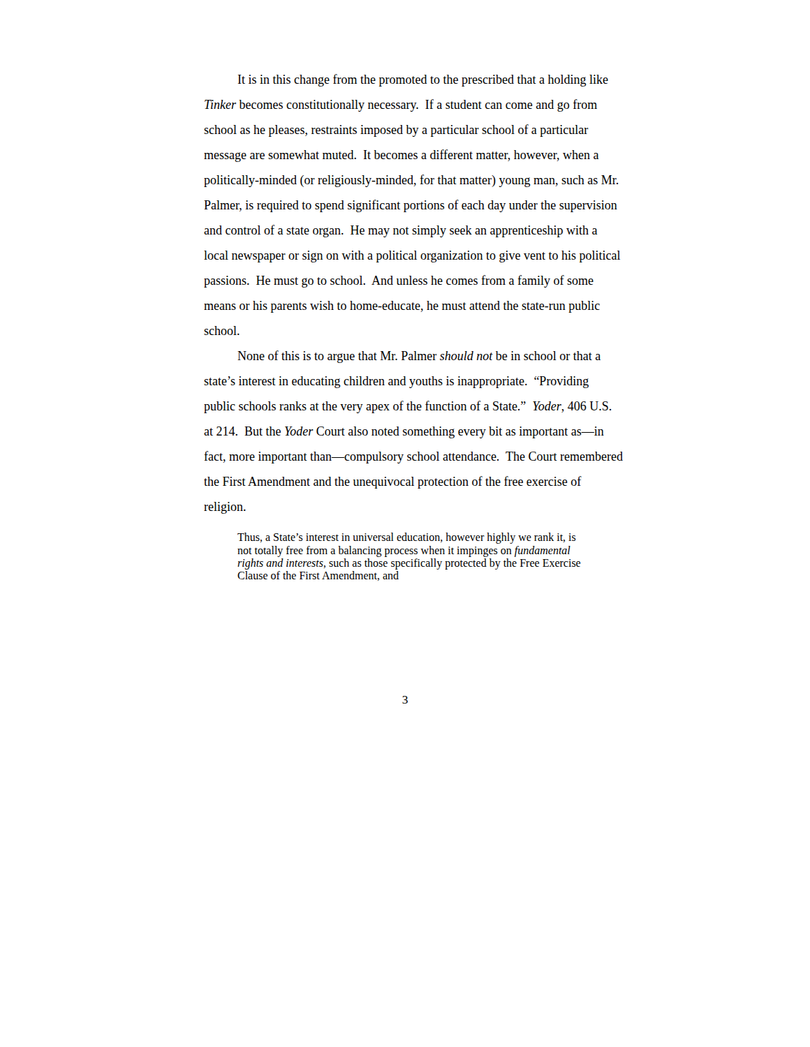It is in this change from the promoted to the prescribed that a holding like Tinker becomes constitutionally necessary. If a student can come and go from school as he pleases, restraints imposed by a particular school of a particular message are somewhat muted. It becomes a different matter, however, when a politically-minded (or religiously-minded, for that matter) young man, such as Mr. Palmer, is required to spend significant portions of each day under the supervision and control of a state organ. He may not simply seek an apprenticeship with a local newspaper or sign on with a political organization to give vent to his political passions. He must go to school. And unless he comes from a family of some means or his parents wish to home-educate, he must attend the state-run public school.
None of this is to argue that Mr. Palmer should not be in school or that a state’s interest in educating children and youths is inappropriate. “Providing public schools ranks at the very apex of the function of a State.” Yoder, 406 U.S. at 214. But the Yoder Court also noted something every bit as important as—in fact, more important than—compulsory school attendance. The Court remembered the First Amendment and the unequivocal protection of the free exercise of religion.
Thus, a State’s interest in universal education, however highly we rank it, is not totally free from a balancing process when it impinges on fundamental rights and interests, such as those specifically protected by the Free Exercise Clause of the First Amendment, and
3